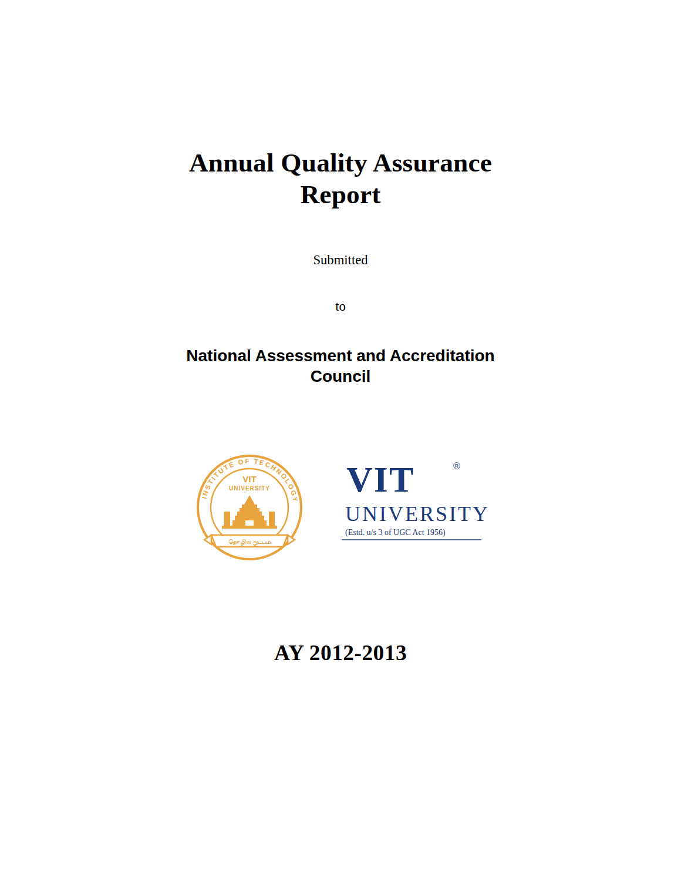Annual Quality Assurance Report
Submitted
to
National Assessment and Accreditation Council
INSTITUTE OF TECHNOLOGY VIT UNIVERSITY தொழில் நுட்பம் VIT ® UNIVERSITY (Estd. u/s 3 of UGC Act 1956)
AY 2012-2013